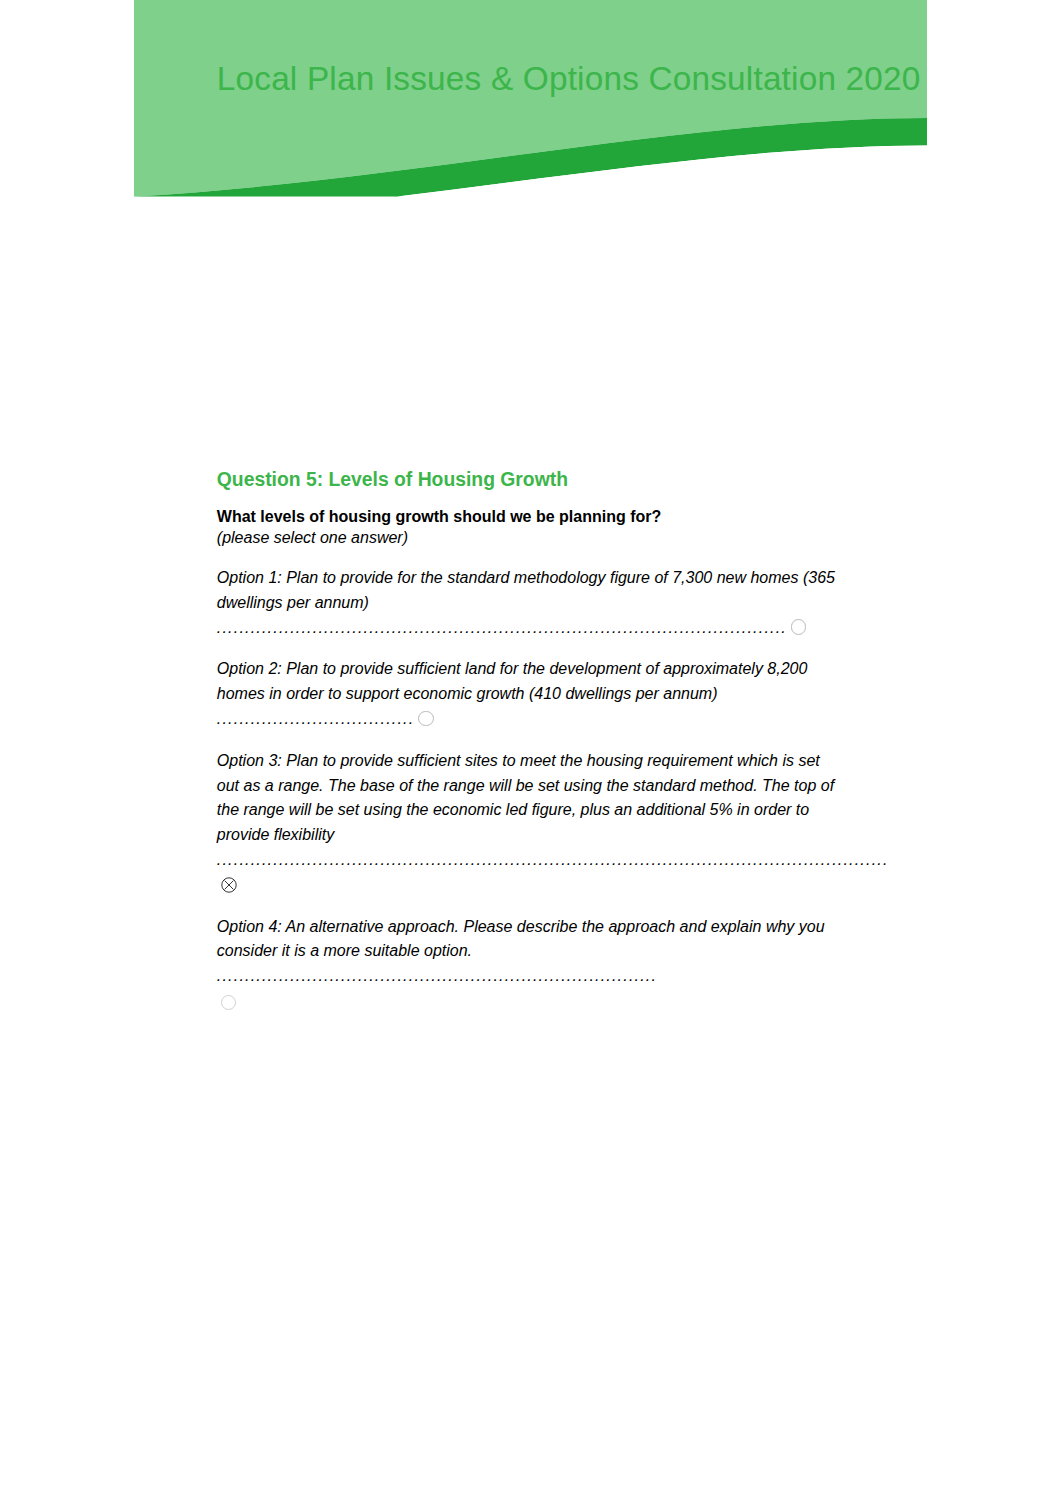Local Plan Issues & Options Consultation 2020
Question 5: Levels of Housing Growth
What levels of housing growth should we be planning for?
(please select one answer)
Option 1: Plan to provide for the standard methodology figure of 7,300 new homes (365 dwellings per annum) .....................................................................................................
Option 2: Plan to provide sufficient land for the development of approximately 8,200 homes in order to support economic growth (410 dwellings per annum) ...................................
Option 3: Plan to provide sufficient sites to meet the housing requirement which is set out as a range. The base of the range will be set using the standard method. The top of the range will be set using the economic led figure, plus an additional 5% in order to provide flexibility .......................................................................................................................
Option 4: An alternative approach. Please describe the approach and explain why you consider it is a more suitable option. ..............................................................................